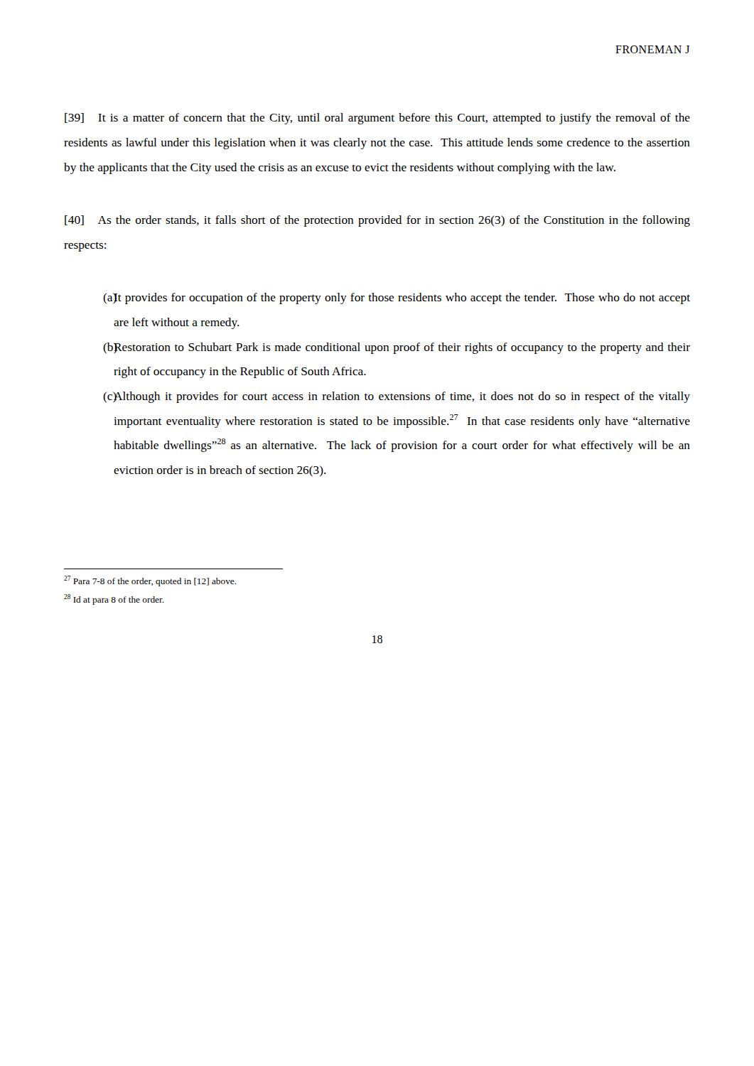FRONEMAN J
[39] It is a matter of concern that the City, until oral argument before this Court, attempted to justify the removal of the residents as lawful under this legislation when it was clearly not the case. This attitude lends some credence to the assertion by the applicants that the City used the crisis as an excuse to evict the residents without complying with the law.
[40] As the order stands, it falls short of the protection provided for in section 26(3) of the Constitution in the following respects:
(a) It provides for occupation of the property only for those residents who accept the tender. Those who do not accept are left without a remedy.
(b) Restoration to Schubart Park is made conditional upon proof of their rights of occupancy to the property and their right of occupancy in the Republic of South Africa.
(c) Although it provides for court access in relation to extensions of time, it does not do so in respect of the vitally important eventuality where restoration is stated to be impossible.27 In that case residents only have “alternative habitable dwellings”28 as an alternative. The lack of provision for a court order for what effectively will be an eviction order is in breach of section 26(3).
27 Para 7-8 of the order, quoted in [12] above.
28 Id at para 8 of the order.
18